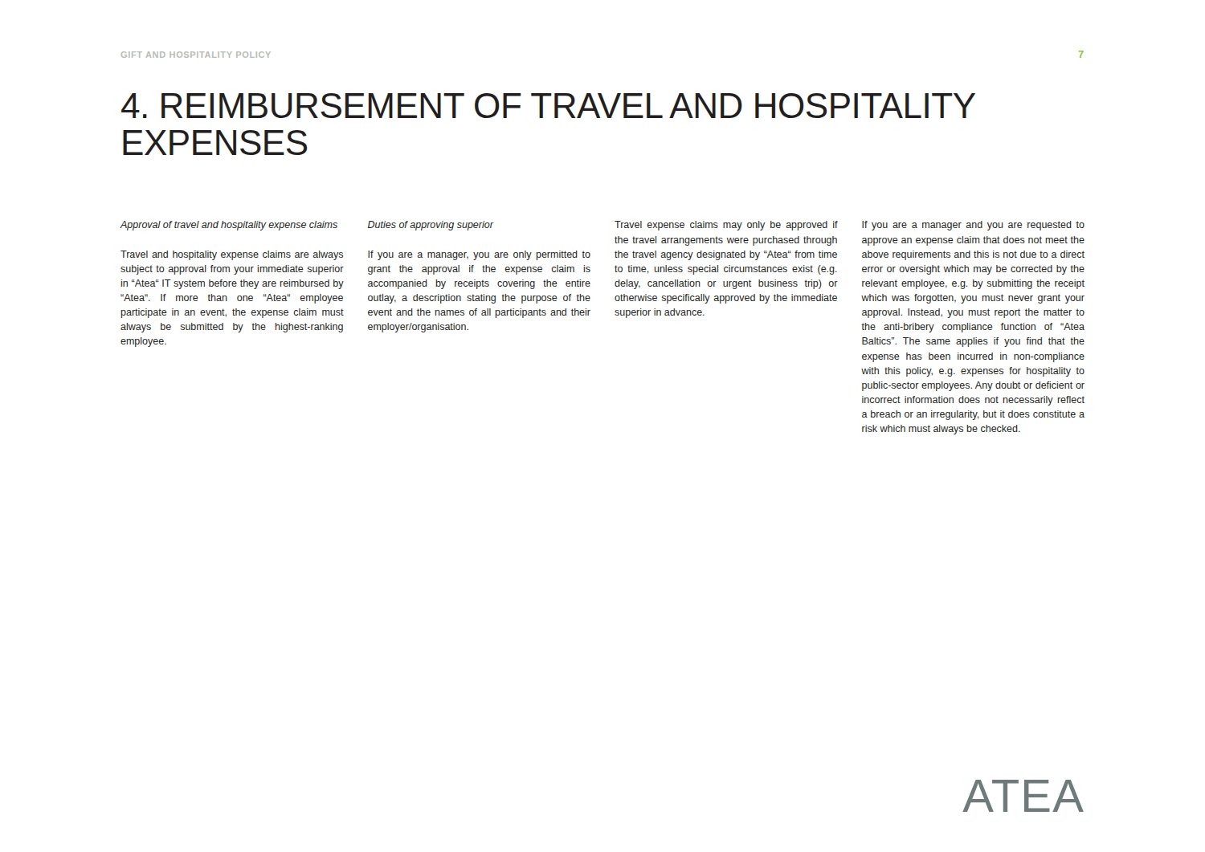Gift and hospitality policy
7
4. REIMBURSEMENT OF TRAVEL AND HOSPITALITY EXPENSES
Approval of travel and hospitality expense claims
Travel and hospitality expense claims are always subject to approval from your immediate superior in “Atea“ IT system before they are reimbursed by “Atea“. If more than one “Atea“ employee participate in an event, the expense claim must always be submitted by the highest-ranking employee.
Duties of approving superior
If you are a manager, you are only permitted to grant the approval if the expense claim is accompanied by receipts covering the entire outlay, a description stating the purpose of the event and the names of all participants and their employer/organisation.
Travel expense claims may only be approved if the travel arrangements were purchased through the travel agency designated by “Atea“ from time to time, unless special circumstances exist (e.g. delay, cancellation or urgent business trip) or otherwise specifically approved by the immediate superior in advance.
If you are a manager and you are requested to approve an expense claim that does not meet the above requirements and this is not due to a direct error or oversight which may be corrected by the relevant employee, e.g. by submitting the receipt which was forgotten, you must never grant your approval. Instead, you must report the matter to the anti-bribery compliance function of “Atea Baltics”. The same applies if you find that the expense has been incurred in non-compliance with this policy, e.g. expenses for hospitality to public-sector employees. Any doubt or deficient or incorrect information does not necessarily reflect a breach or an irregularity, but it does constitute a risk which must always be checked.
ATEA